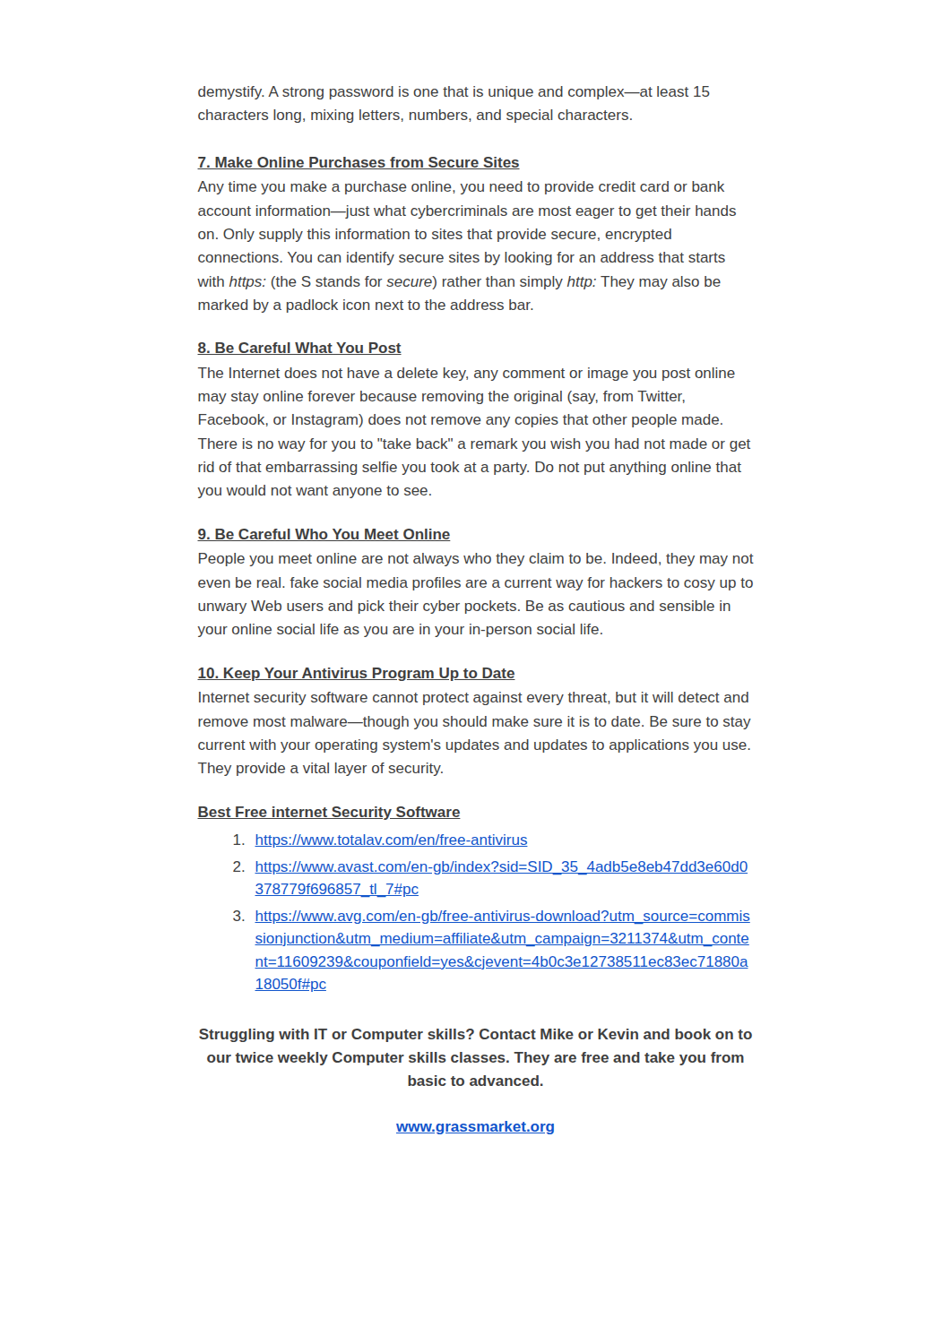demystify. A strong password is one that is unique and complex—at least 15 characters long, mixing letters, numbers, and special characters.
7. Make Online Purchases from Secure Sites
Any time you make a purchase online, you need to provide credit card or bank account information—just what cybercriminals are most eager to get their hands on. Only supply this information to sites that provide secure, encrypted connections. You can identify secure sites by looking for an address that starts with https: (the S stands for secure) rather than simply http: They may also be marked by a padlock icon next to the address bar.
8. Be Careful What You Post
The Internet does not have a delete key, any comment or image you post online may stay online forever because removing the original (say, from Twitter, Facebook, or Instagram) does not remove any copies that other people made. There is no way for you to "take back" a remark you wish you had not made or get rid of that embarrassing selfie you took at a party. Do not put anything online that you would not want anyone to see.
9. Be Careful Who You Meet Online
People you meet online are not always who they claim to be. Indeed, they may not even be real. fake social media profiles are a current way for hackers to cosy up to unwary Web users and pick their cyber pockets. Be as cautious and sensible in your online social life as you are in your in-person social life.
10. Keep Your Antivirus Program Up to Date
Internet security software cannot protect against every threat, but it will detect and remove most malware—though you should make sure it is to date. Be sure to stay current with your operating system's updates and updates to applications you use. They provide a vital layer of security.
Best Free internet Security Software
https://www.totalav.com/en/free-antivirus
https://www.avast.com/en-gb/index?sid=SID_35_4adb5e8eb47dd3e60d0378779f696857_tl_7#pc
https://www.avg.com/en-gb/free-antivirus-download?utm_source=commissionjunction&utm_medium=affiliate&utm_campaign=3211374&utm_content=11609239&couponfield=yes&cjevent=4b0c3e12738511ec83ec71880a18050f#pc
Struggling with IT or Computer skills? Contact Mike or Kevin and book on to our twice weekly Computer skills classes. They are free and take you from basic to advanced.
www.grassmarket.org